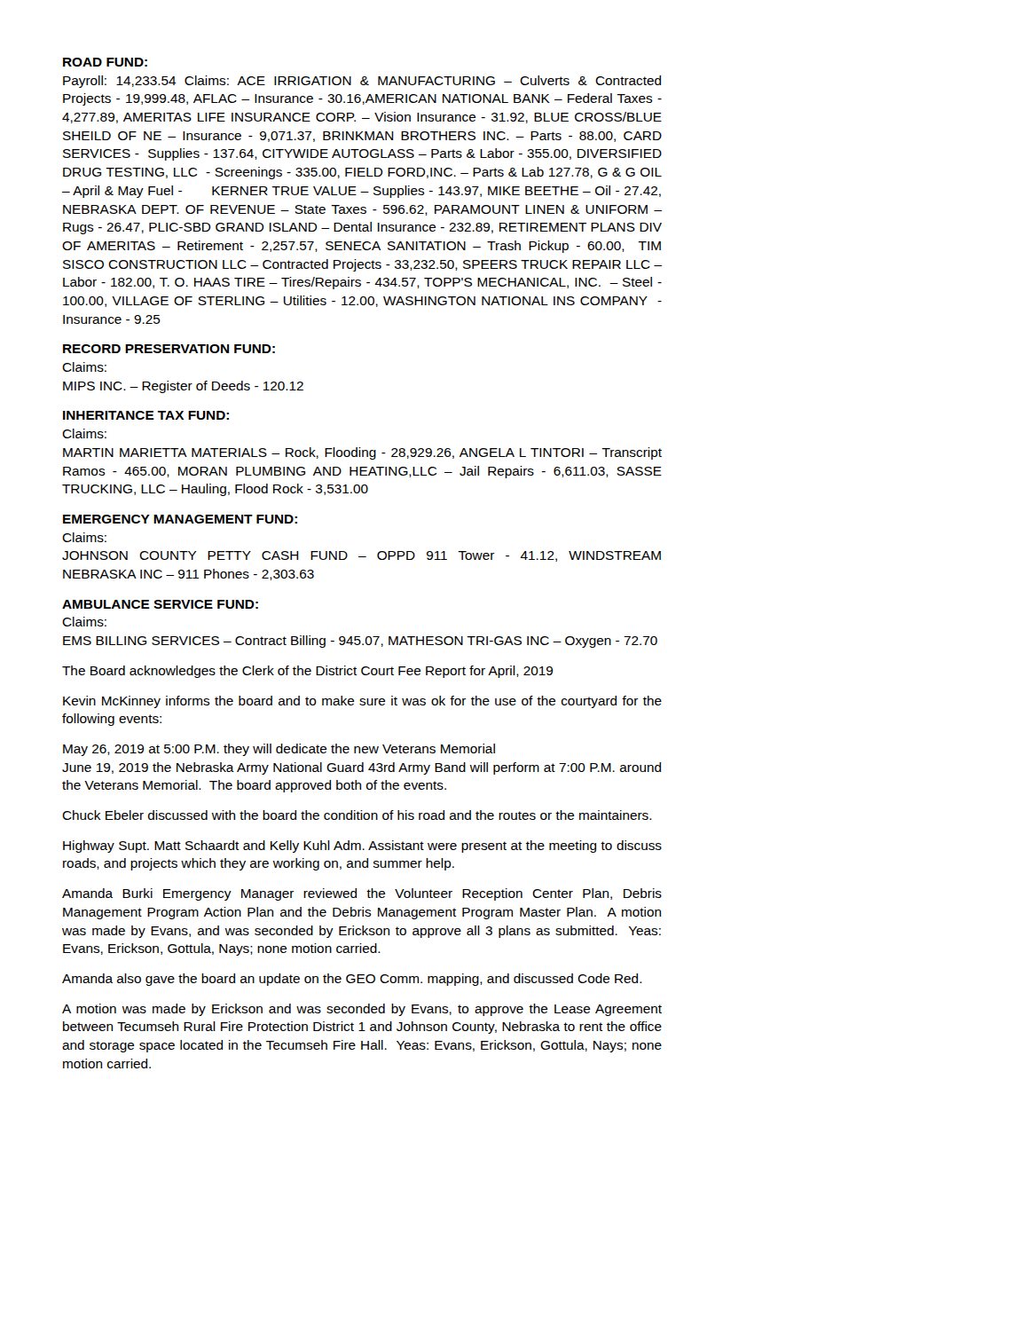ROAD FUND:
Payroll: 14,233.54 Claims: ACE IRRIGATION & MANUFACTURING – Culverts & Contracted Projects - 19,999.48, AFLAC – Insurance - 30.16,AMERICAN NATIONAL BANK – Federal Taxes - 4,277.89, AMERITAS LIFE INSURANCE CORP. – Vision Insurance - 31.92, BLUE CROSS/BLUE SHEILD OF NE – Insurance - 9,071.37, BRINKMAN BROTHERS INC. – Parts - 88.00, CARD SERVICES - Supplies - 137.64, CITYWIDE AUTOGLASS – Parts & Labor - 355.00, DIVERSIFIED DRUG TESTING, LLC - Screenings - 335.00, FIELD FORD,INC. – Parts & Lab 127.78, G & G OIL – April & May Fuel - KERNER TRUE VALUE – Supplies - 143.97, MIKE BEETHE – Oil - 27.42, NEBRASKA DEPT. OF REVENUE – State Taxes - 596.62, PARAMOUNT LINEN & UNIFORM – Rugs - 26.47, PLIC-SBD GRAND ISLAND – Dental Insurance - 232.89, RETIREMENT PLANS DIV OF AMERITAS – Retirement - 2,257.57, SENECA SANITATION – Trash Pickup - 60.00, TIM SISCO CONSTRUCTION LLC – Contracted Projects - 33,232.50, SPEERS TRUCK REPAIR LLC – Labor - 182.00, T. O. HAAS TIRE – Tires/Repairs - 434.57, TOPP'S MECHANICAL, INC. – Steel - 100.00, VILLAGE OF STERLING – Utilities - 12.00, WASHINGTON NATIONAL INS COMPANY - Insurance - 9.25
RECORD PRESERVATION FUND:
Claims:
MIPS INC. – Register of Deeds - 120.12
INHERITANCE TAX FUND:
Claims:
MARTIN MARIETTA MATERIALS – Rock, Flooding - 28,929.26, ANGELA L TINTORI – Transcript Ramos - 465.00, MORAN PLUMBING AND HEATING,LLC – Jail Repairs - 6,611.03, SASSE TRUCKING, LLC – Hauling, Flood Rock - 3,531.00
EMERGENCY MANAGEMENT FUND:
Claims:
JOHNSON COUNTY PETTY CASH FUND – OPPD 911 Tower - 41.12, WINDSTREAM NEBRASKA INC – 911 Phones - 2,303.63
AMBULANCE SERVICE FUND:
Claims:
EMS BILLING SERVICES – Contract Billing - 945.07, MATHESON TRI-GAS INC – Oxygen - 72.70
The Board acknowledges the Clerk of the District Court Fee Report for April, 2019
Kevin McKinney informs the board and to make sure it was ok for the use of the courtyard for the following events:
May 26, 2019 at 5:00 P.M. they will dedicate the new Veterans Memorial
June 19, 2019 the Nebraska Army National Guard 43rd Army Band will perform at 7:00 P.M. around the Veterans Memorial. The board approved both of the events.
Chuck Ebeler discussed with the board the condition of his road and the routes or the maintainers.
Highway Supt. Matt Schaardt and Kelly Kuhl Adm. Assistant were present at the meeting to discuss roads, and projects which they are working on, and summer help.
Amanda Burki Emergency Manager reviewed the Volunteer Reception Center Plan, Debris Management Program Action Plan and the Debris Management Program Master Plan. A motion was made by Evans, and was seconded by Erickson to approve all 3 plans as submitted. Yeas: Evans, Erickson, Gottula, Nays; none motion carried.
Amanda also gave the board an update on the GEO Comm. mapping, and discussed Code Red.
A motion was made by Erickson and was seconded by Evans, to approve the Lease Agreement between Tecumseh Rural Fire Protection District 1 and Johnson County, Nebraska to rent the office and storage space located in the Tecumseh Fire Hall. Yeas: Evans, Erickson, Gottula, Nays; none motion carried.